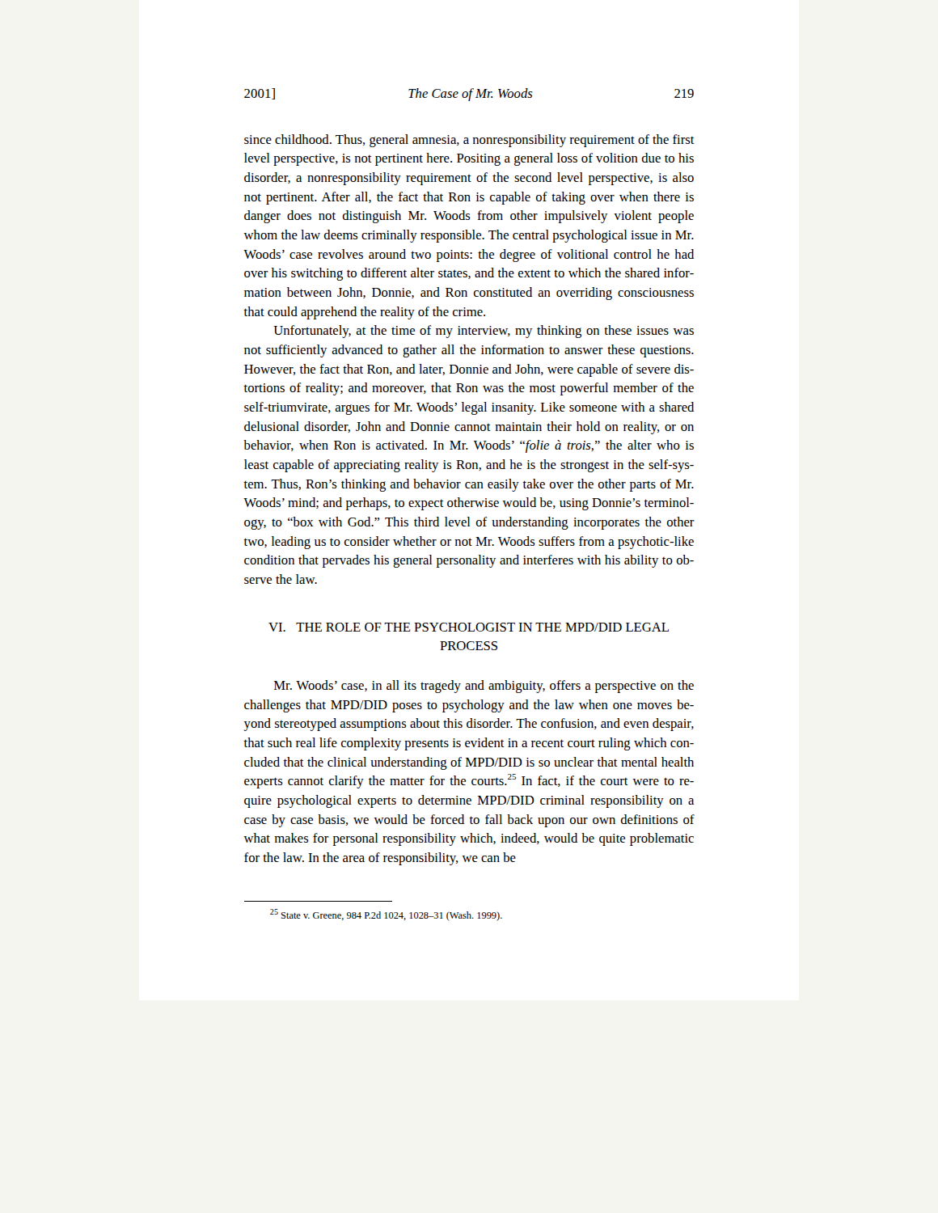2001] The Case of Mr. Woods 219
since childhood. Thus, general amnesia, a nonresponsibility requirement of the first level perspective, is not pertinent here. Positing a general loss of volition due to his disorder, a nonresponsibility requirement of the second level perspective, is also not pertinent. After all, the fact that Ron is capable of taking over when there is danger does not distinguish Mr. Woods from other impulsively violent people whom the law deems criminally responsible. The central psychological issue in Mr. Woods’ case revolves around two points: the degree of volitional control he had over his switching to different alter states, and the extent to which the shared information between John, Donnie, and Ron constituted an overriding consciousness that could apprehend the reality of the crime.
Unfortunately, at the time of my interview, my thinking on these issues was not sufficiently advanced to gather all the information to answer these questions. However, the fact that Ron, and later, Donnie and John, were capable of severe distortions of reality; and moreover, that Ron was the most powerful member of the self-triumvirate, argues for Mr. Woods’ legal insanity. Like someone with a shared delusional disorder, John and Donnie cannot maintain their hold on reality, or on behavior, when Ron is activated. In Mr. Woods’ “folie à trois,” the alter who is least capable of appreciating reality is Ron, and he is the strongest in the self-system. Thus, Ron’s thinking and behavior can easily take over the other parts of Mr. Woods’ mind; and perhaps, to expect otherwise would be, using Donnie’s terminology, to “box with God.” This third level of understanding incorporates the other two, leading us to consider whether or not Mr. Woods suffers from a psychotic-like condition that pervades his general personality and interferes with his ability to observe the law.
VI. THE ROLE OF THE PSYCHOLOGIST IN THE MPD/DID LEGAL
PROCESS
Mr. Woods’ case, in all its tragedy and ambiguity, offers a perspective on the challenges that MPD/DID poses to psychology and the law when one moves beyond stereotyped assumptions about this disorder. The confusion, and even despair, that such real life complexity presents is evident in a recent court ruling which concluded that the clinical understanding of MPD/DID is so unclear that mental health experts cannot clarify the matter for the courts.25 In fact, if the court were to require psychological experts to determine MPD/DID criminal responsibility on a case by case basis, we would be forced to fall back upon our own definitions of what makes for personal responsibility which, indeed, would be quite problematic for the law. In the area of responsibility, we can be
25 State v. Greene, 984 P.2d 1024, 1028–31 (Wash. 1999).